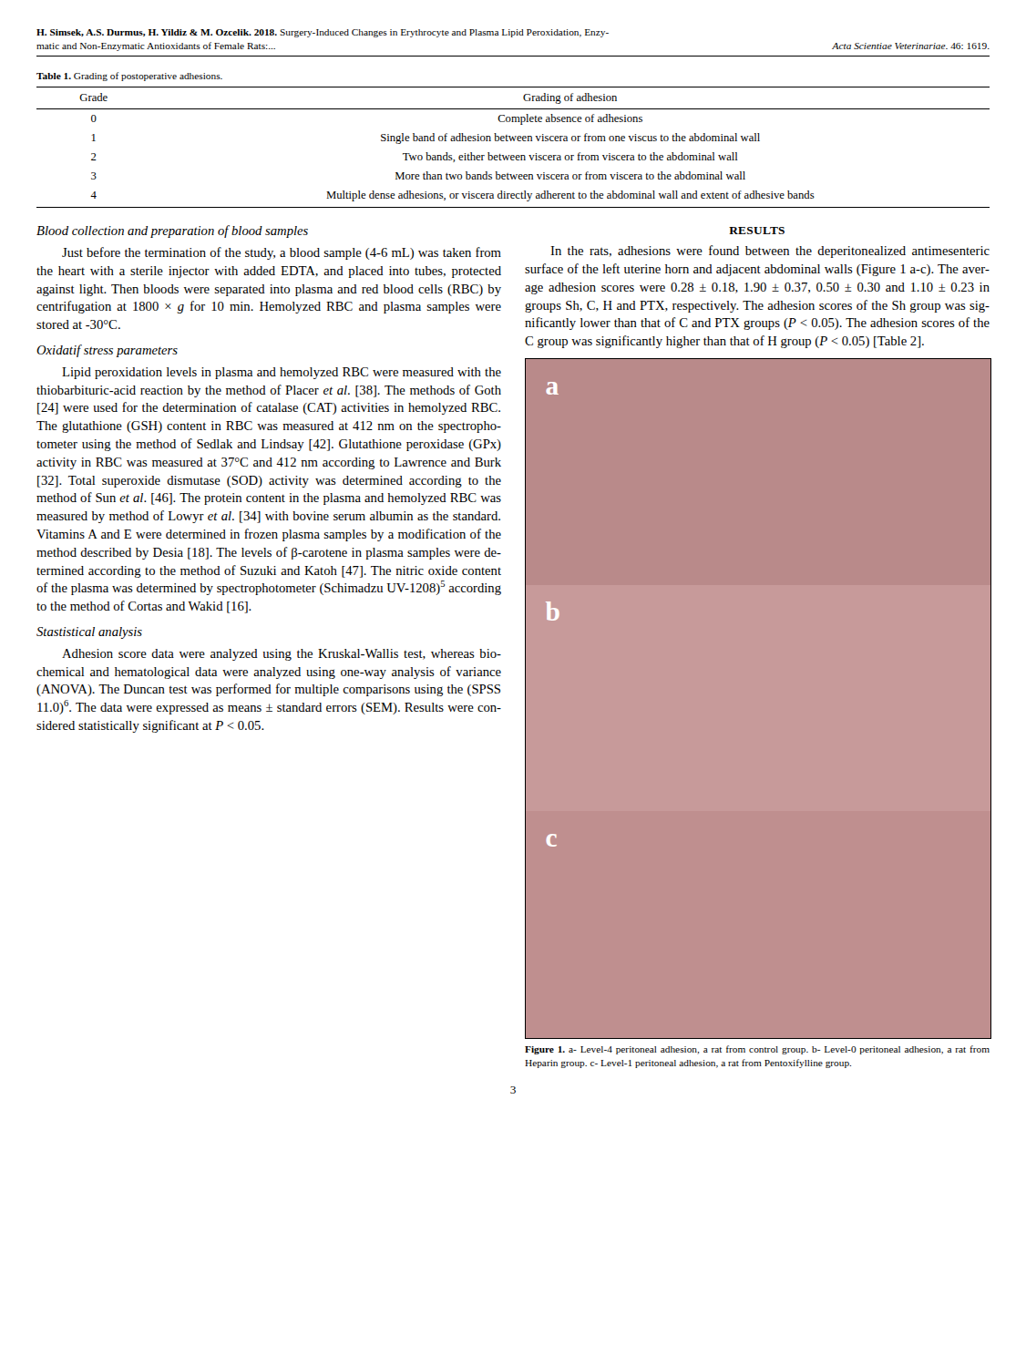H. Simsek, A.S. Durmus, H. Yildiz & M. Ozcelik. 2018. Surgery-Induced Changes in Erythrocyte and Plasma Lipid Peroxidation, Enzy-
matic and Non-Enzymatic Antioxidants of Female Rats:...
Acta Scientiae Veterinariae. 46: 1619.
Table 1. Grading of postoperative adhesions.
| Grade | Grading of adhesion |
| --- | --- |
| 0 | Complete absence of adhesions |
| 1 | Single band of adhesion between viscera or from one viscus to the abdominal wall |
| 2 | Two bands, either between viscera or from viscera to the abdominal wall |
| 3 | More than two bands between viscera or from viscera to the abdominal wall |
| 4 | Multiple dense adhesions, or viscera directly adherent to the abdominal wall and extent of adhesive bands |
Blood collection and preparation of blood samples
Just before the termination of the study, a blood sample (4-6 mL) was taken from the heart with a sterile injector with added EDTA, and placed into tubes, protected against light. Then bloods were separated into plasma and red blood cells (RBC) by centrifugation at 1800 × g for 10 min. Hemolyzed RBC and plasma samples were stored at -30°C.
Oxidatif stress parameters
Lipid peroxidation levels in plasma and hemolyzed RBC were measured with the thiobarbituric-acid reaction by the method of Placer et al. [38]. The methods of Goth [24] were used for the determination of catalase (CAT) activities in hemolyzed RBC. The glutathione (GSH) content in RBC was measured at 412 nm on the spectrophotometer using the method of Sedlak and Lindsay [42]. Glutathione peroxidase (GPx) activity in RBC was measured at 37°C and 412 nm according to Lawrence and Burk [32]. Total superoxide dismutase (SOD) activity was determined according to the method of Sun et al. [46]. The protein content in the plasma and hemolyzed RBC was measured by method of Lowyr et al. [34] with bovine serum albumin as the standard. Vitamins A and E were determined in frozen plasma samples by a modification of the method described by Desia [18]. The levels of β-carotene in plasma samples were determined according to the method of Suzuki and Katoh [47]. The nitric oxide content of the plasma was determined by spectrophotometer (Schimadzu UV-1208)5 according to the method of Cortas and Wakid [16].
Stastistical analysis
Adhesion score data were analyzed using the Kruskal-Wallis test, whereas biochemical and hematological data were analyzed using one-way analysis of variance (ANOVA). The Duncan test was performed for multiple comparisons using the (SPSS 11.0)6. The data were expressed as means ± standard errors (SEM). Results were considered statistically significant at P < 0.05.
RESULTS
In the rats, adhesions were found between the deperitonealized antimesenteric surface of the left uterine horn and adjacent abdominal walls (Figure 1 a-c). The average adhesion scores were 0.28 ± 0.18, 1.90 ± 0.37, 0.50 ± 0.30 and 1.10 ± 0.23 in groups Sh, C, H and PTX, respectively. The adhesion scores of the Sh group was significantly lower than that of C and PTX groups (P < 0.05). The adhesion scores of the C group was significantly higher than that of H group (P < 0.05) [Table 2].
Figure 1. a- Level-4 peritoneal adhesion, a rat from control group. b- Level-0 peritoneal adhesion, a rat from Heparin group. c- Level-1 peritoneal adhesion, a rat from Pentoxifylline group.
3